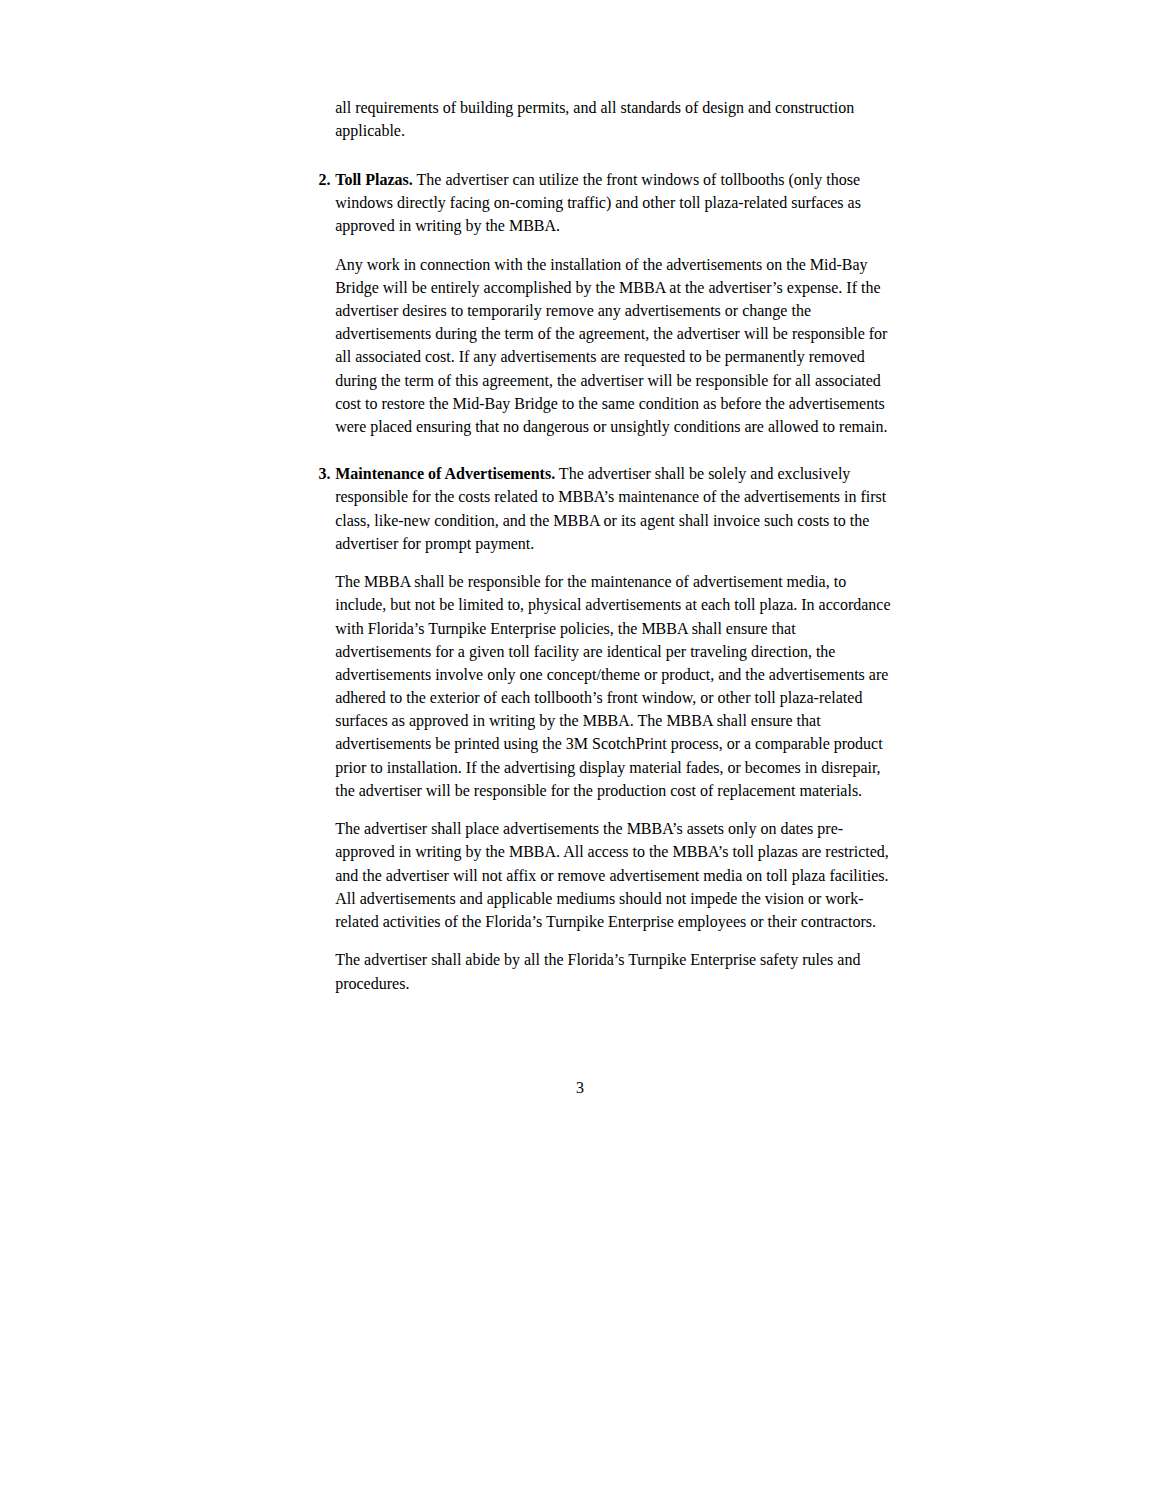all requirements of building permits, and all standards of design and construction applicable.
2.
Toll Plazas. The advertiser can utilize the front windows of tollbooths (only those windows directly facing on-coming traffic) and other toll plaza-related surfaces as approved in writing by the MBBA.
Any work in connection with the installation of the advertisements on the Mid-Bay Bridge will be entirely accomplished by the MBBA at the advertiser’s expense. If the advertiser desires to temporarily remove any advertisements or change the advertisements during the term of the agreement, the advertiser will be responsible for all associated cost. If any advertisements are requested to be permanently removed during the term of this agreement, the advertiser will be responsible for all associated cost to restore the Mid-Bay Bridge to the same condition as before the advertisements were placed ensuring that no dangerous or unsightly conditions are allowed to remain.
3.
Maintenance of Advertisements. The advertiser shall be solely and exclusively responsible for the costs related to MBBA’s maintenance of the advertisements in first class, like-new condition, and the MBBA or its agent shall invoice such costs to the advertiser for prompt payment.
The MBBA shall be responsible for the maintenance of advertisement media, to include, but not be limited to, physical advertisements at each toll plaza. In accordance with Florida’s Turnpike Enterprise policies, the MBBA shall ensure that advertisements for a given toll facility are identical per traveling direction, the advertisements involve only one concept/theme or product, and the advertisements are adhered to the exterior of each tollbooth’s front window, or other toll plaza-related surfaces as approved in writing by the MBBA. The MBBA shall ensure that advertisements be printed using the 3M ScotchPrint process, or a comparable product prior to installation. If the advertising display material fades, or becomes in disrepair, the advertiser will be responsible for the production cost of replacement materials.
The advertiser shall place advertisements the MBBA’s assets only on dates pre-approved in writing by the MBBA. All access to the MBBA’s toll plazas are restricted, and the advertiser will not affix or remove advertisement media on toll plaza facilities. All advertisements and applicable mediums should not impede the vision or work-related activities of the Florida’s Turnpike Enterprise employees or their contractors.
The advertiser shall abide by all the Florida’s Turnpike Enterprise safety rules and procedures.
3